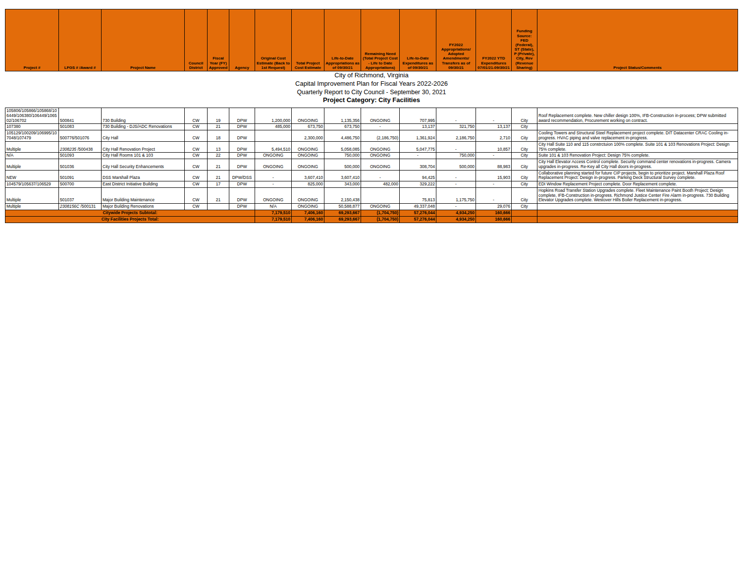| City of Richmond, Virginia |
| Capital Improvement Plan for Fiscal Years 2022-2026 |
| Quarterly Report to City Council - September 30, 2021 |
| Project Category: City Facilities |
| Project # | LFGS # /Award # | Project Name | Council District | Fiscal Year (FY) Approved | Agency | Original Cost Estimate (Back to 1st Request) | Total Project Cost Estimate | Life-to-Date Appropriations as of 09/30/21 | Remaining Need (Total Project Cost - Life to Date Appropriations) | Life-to-Date Expenditures as of 09/30/21 | FY2022 Appropriations/ Adopted Amendments/ Transfers as of 09/30/21 | FY2022 YTD Expenditures 07/01/21-09/30/21 | Funding Source: FED (Federal), ST (State), P (Private), City, Rev (Revenue Sharing) | Project Status/Comments |
| 105806/105866/105868/106449/106380/106449/106502/106702 | 500841 | 730 Building | CW | 19 | DPW | 1,200,000 | ONGOING | 1,135,356 | ONGOING | 707,995 | - | - | City | Roof Replacement complete. New chiller design 100%, IFB-Construction in-process; DPW submitted award recommendation, Procurement working on contract. |
| 107380 | 501083 | 730 Building - DJS/ADC Renovations | CW | 21 | DPW | 485,000 | 673,750 | 673,750 | - | 13,137 | 321,750 | 13,137 | City | |
| 105129/100209/106995/107048/107479 | 500776/501076 | City Hall | CW | 18 | DPW | | 2,300,000 | 4,486,750 | (2,186,750) | 1,361,924 | 2,186,750 | 2,710 | City | Cooling Towers and Structural Steel Replacement project complete. DIT Datacenter CRAC Cooling in-progress. HVAC piping and valve replacement in-progress. |
| Multiple | 2308235 /500438 | City Hall Renovation Project | CW | 13 | DPW | 5,494,510 | ONGOING | 5,058,085 | ONGOING | 5,047,775 | - | 10,857 | City | City Hall Suite 110 and 115 constrctuion 100% complete. Suite 101 & 103 Renovations Project: Design 75% complete. |
| N/A | 501093 | City Hall Rooms 101 & 103 | CW | 22 | DPW | ONGOING | ONGOING | 750,000 | ONGOING | - | 750,000 | - | City | Suite 101 & 103 Renovation Project: Design 75% complete. |
| Multiple | 501036 | City Hall Security Enhancements | CW | 21 | DPW | ONGOING | ONGOING | 500,000 | ONGOING | 308,704 | 500,000 | 88,983 | City | City Hall Elevator Access Control complete. Security command center renovations in-progress. Camera upgrades in-progress. Re-Key all City Hall doors in-progress. |
| NEW | 501091 | DSS Marshall Plaza | CW | 21 | DPW/DSS | - | 3,607,410 | 3,607,410 | - | 94,425 | - | 15,903 | City | Collaborative planning started for future CIP projects, begin to prioritize project. Marshall Plaza Roof Replacement Project: Design in-progress. Parking Deck Structural Survey complete. |
| 104579/105637/106529 | 500700 | East District Initiative Building | CW | 17 | DPW | - | 825,000 | 343,000 | 482,000 | 329,222 | - | - | City | EDI Window Replacement Project complete. Door Replacement complete. |
| Multiple | 501037 | Major Building Maintenance | CW | 21 | DPW | ONGOING | ONGOING | 2,150,438 | | 75,813 | 1,175,750 | - | City | Hopkins Road Transfer Station Upgrades complete. Fleet Maintenance Paint Booth Project; Design complete, IFB-Construction in-progress. Richmond Justice Center Fire Alarm in-progress. 730 Building Elevator Upgrades complete. Westover Hills Boiler Replacement in-progress. |
| Multiple | 2308156C /500131 | Major Building Renovations | CW | | DPW | N/A | ONGOING | 50,588,877 | ONGOING | 49,337,048 | - | 29,076 | City | |
| Citywide Projects Subtotal: | 7,179,510 | 7,406,160 | 69,293,667 | (1,704,750) | 57,276,044 | 4,934,250 | 160,666 | | |
| City Facilities Projects Total: | 7,179,510 | 7,406,160 | 69,293,667 | (1,704,750) | 57,276,044 | 4,934,250 | 160,666 | | |